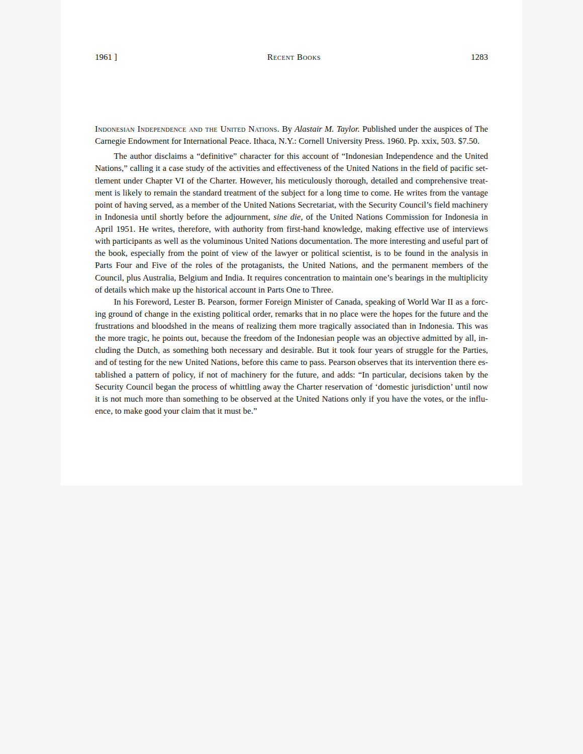1961 ] Recent Books 1283
Indonesian Independence and the United Nations. By Alastair M. Taylor. Published under the auspices of The Carnegie Endowment for International Peace. Ithaca, N.Y.: Cornell University Press. 1960. Pp. xxix, 503. $7.50.
The author disclaims a “definitive” character for this account of “Indonesian Independence and the United Nations,” calling it a case study of the activities and effectiveness of the United Nations in the field of pacific settlement under Chapter VI of the Charter. However, his meticulously thorough, detailed and comprehensive treatment is likely to remain the standard treatment of the subject for a long time to come. He writes from the vantage point of having served, as a member of the United Nations Secretariat, with the Security Council’s field machinery in Indonesia until shortly before the adjournment, sine die, of the United Nations Commission for Indonesia in April 1951. He writes, therefore, with authority from first-hand knowledge, making effective use of interviews with participants as well as the voluminous United Nations documentation. The more interesting and useful part of the book, especially from the point of view of the lawyer or political scientist, is to be found in the analysis in Parts Four and Five of the roles of the protaganists, the United Nations, and the permanent members of the Council, plus Australia, Belgium and India. It requires concentration to maintain one’s bearings in the multiplicity of details which make up the historical account in Parts One to Three.
In his Foreword, Lester B. Pearson, former Foreign Minister of Canada, speaking of World War II as a forcing ground of change in the existing political order, remarks that in no place were the hopes for the future and the frustrations and bloodshed in the means of realizing them more tragically associated than in Indonesia. This was the more tragic, he points out, because the freedom of the Indonesian people was an objective admitted by all, including the Dutch, as something both necessary and desirable. But it took four years of struggle for the Parties, and of testing for the new United Nations, before this came to pass. Pearson observes that its intervention there established a pattern of policy, if not of machinery for the future, and adds: “In particular, decisions taken by the Security Council began the process of whittling away the Charter reservation of ‘domestic jurisdiction’ until now it is not much more than something to be observed at the United Nations only if you have the votes, or the influence, to make good your claim that it must be.”